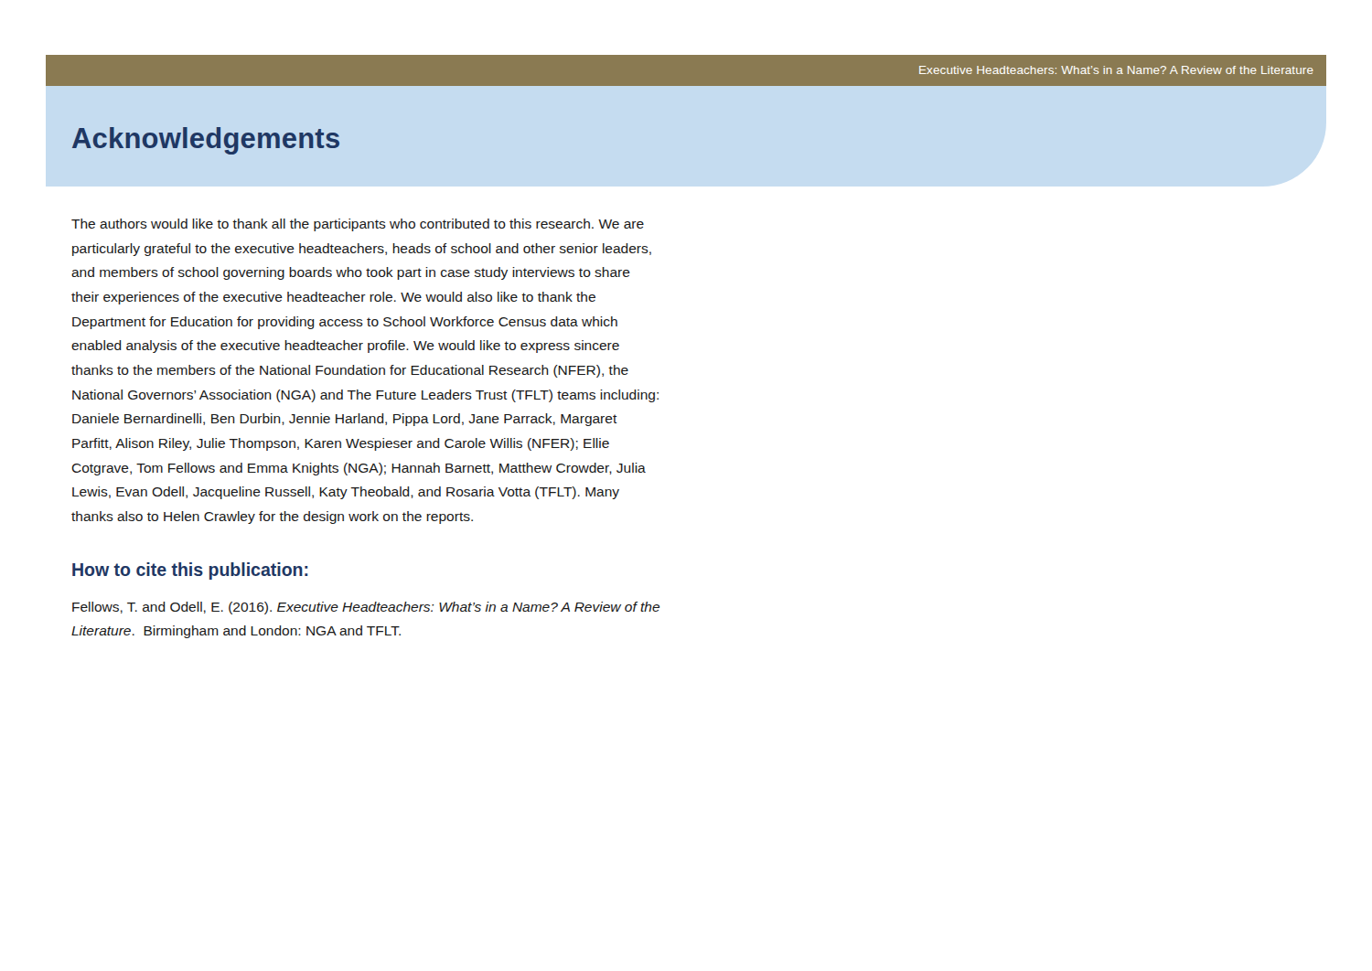Executive Headteachers: What’s in a Name? A Review of the Literature
Acknowledgements
The authors would like to thank all the participants who contributed to this research. We are particularly grateful to the executive headteachers, heads of school and other senior leaders, and members of school governing boards who took part in case study interviews to share their experiences of the executive headteacher role. We would also like to thank the Department for Education for providing access to School Workforce Census data which enabled analysis of the executive headteacher profile. We would like to express sincere thanks to the members of the National Foundation for Educational Research (NFER), the National Governors’ Association (NGA) and The Future Leaders Trust (TFLT) teams including: Daniele Bernardinelli, Ben Durbin, Jennie Harland, Pippa Lord, Jane Parrack, Margaret Parfitt, Alison Riley, Julie Thompson, Karen Wespieser and Carole Willis (NFER); Ellie Cotgrave, Tom Fellows and Emma Knights (NGA); Hannah Barnett, Matthew Crowder, Julia Lewis, Evan Odell, Jacqueline Russell, Katy Theobald, and Rosaria Votta (TFLT). Many thanks also to Helen Crawley for the design work on the reports.
How to cite this publication:
Fellows, T. and Odell, E. (2016). Executive Headteachers: What’s in a Name? A Review of the Literature. Birmingham and London: NGA and TFLT.